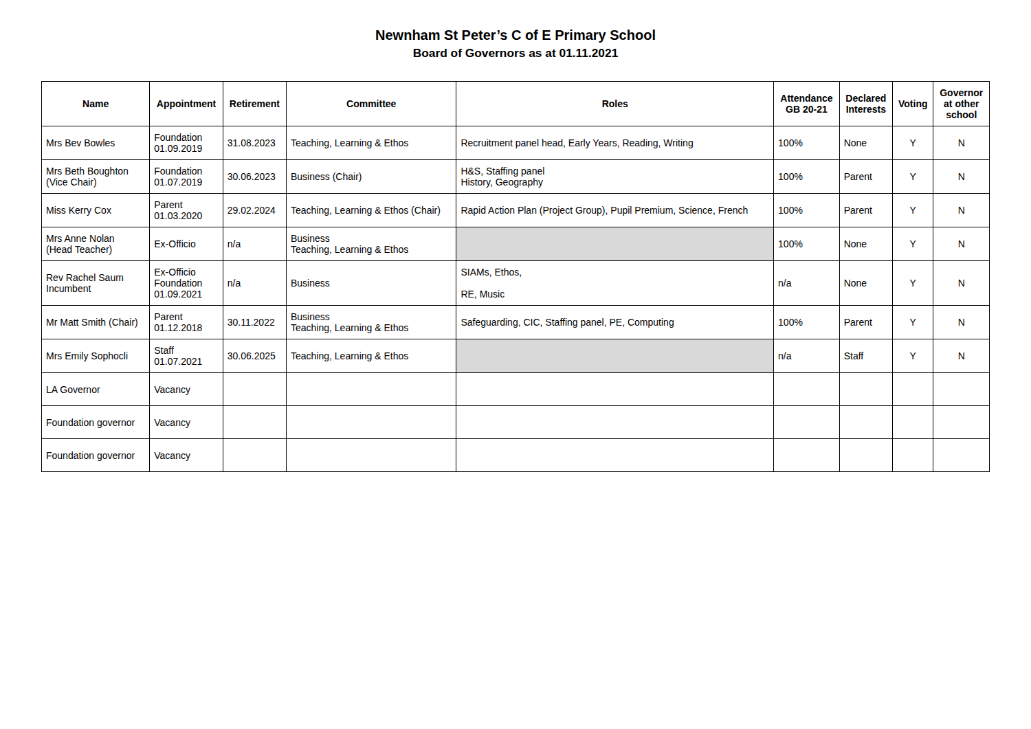Newnham St Peter’s C of E Primary School
Board of Governors as at 01.11.2021
| Name | Appointment | Retirement | Committee | Roles | Attendance GB 20-21 | Declared Interests | Voting | Governor at other school |
| --- | --- | --- | --- | --- | --- | --- | --- | --- |
| Mrs Bev Bowles | Foundation 01.09.2019 | 31.08.2023 | Teaching, Learning & Ethos | Recruitment panel head, Early Years, Reading, Writing | 100% | None | Y | N |
| Mrs Beth Boughton (Vice Chair) | Foundation 01.07.2019 | 30.06.2023 | Business (Chair) | H&S, Staffing panel History, Geography | 100% | Parent | Y | N |
| Miss Kerry Cox | Parent 01.03.2020 | 29.02.2024 | Teaching, Learning & Ethos (Chair) | Rapid Action Plan (Project Group), Pupil Premium, Science, French | 100% | Parent | Y | N |
| Mrs Anne Nolan (Head Teacher) | Ex-Officio | n/a | Business Teaching, Learning & Ethos | | 100% | None | Y | N |
| Rev Rachel Saum Incumbent | Ex-Officio Foundation 01.09.2021 | n/a | Business | SIAMs, Ethos, RE, Music | n/a | None | Y | N |
| Mr Matt Smith (Chair) | Parent 01.12.2018 | 30.11.2022 | Business Teaching, Learning & Ethos | Safeguarding, CIC, Staffing panel, PE, Computing | 100% | Parent | Y | N |
| Mrs Emily Sophocli | Staff 01.07.2021 | 30.06.2025 | Teaching, Learning & Ethos | | n/a | Staff | Y | N |
| LA Governor | Vacancy | | | | | | | |
| Foundation governor | Vacancy | | | | | | | |
| Foundation governor | Vacancy | | | | | | | |